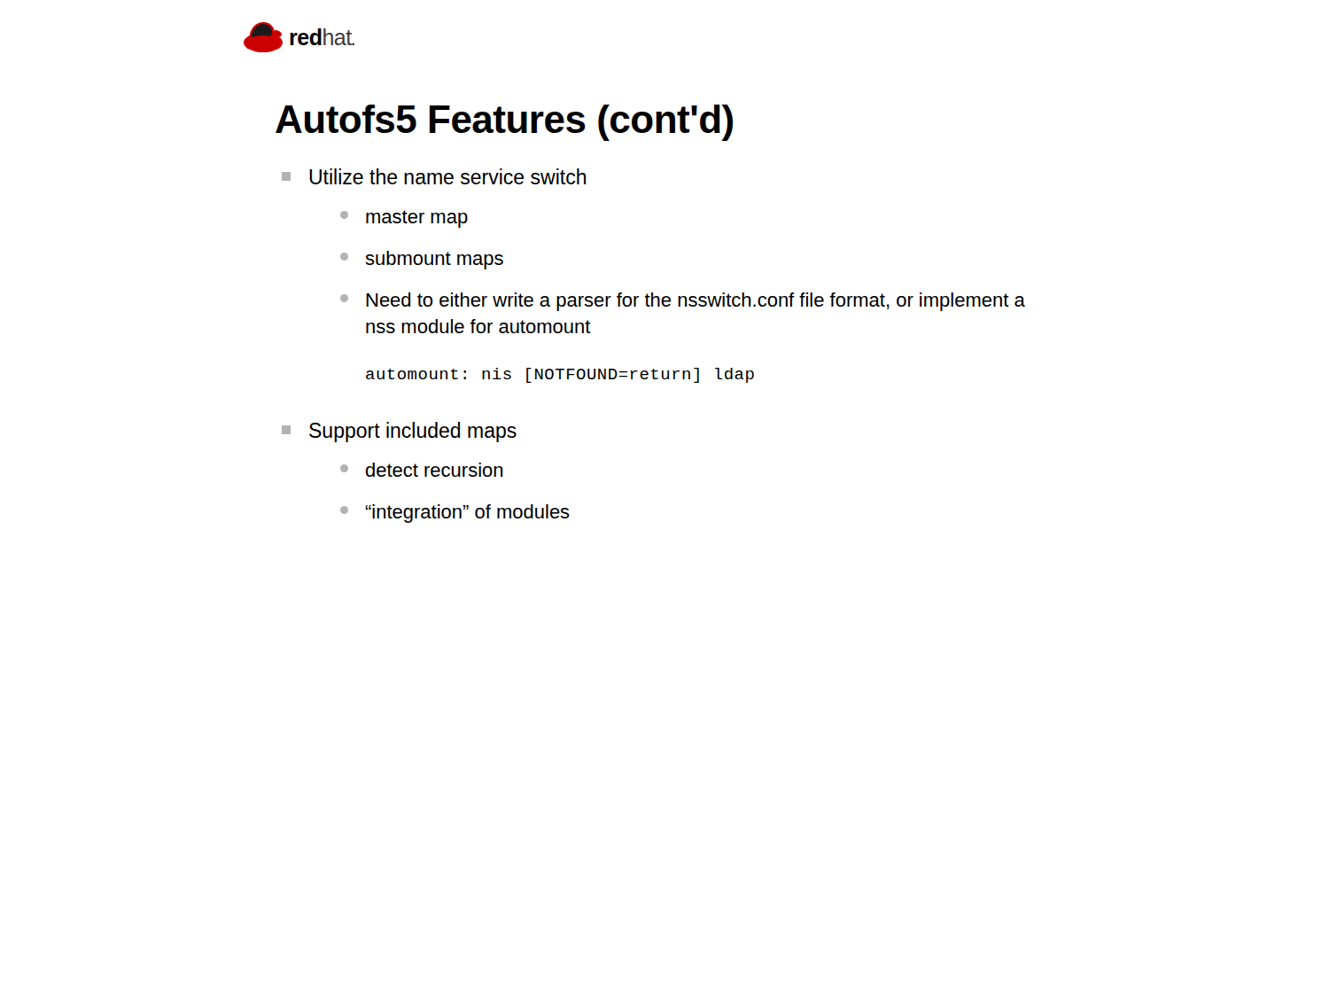redhat.
Autofs5 Features (cont'd)
Utilize the name service switch
master map
submount maps
Need to either write a parser for the nsswitch.conf file format, or implement a nss module for automount
automount: nis [NOTFOUND=return] ldap
Support included maps
detect recursion
“integration” of modules